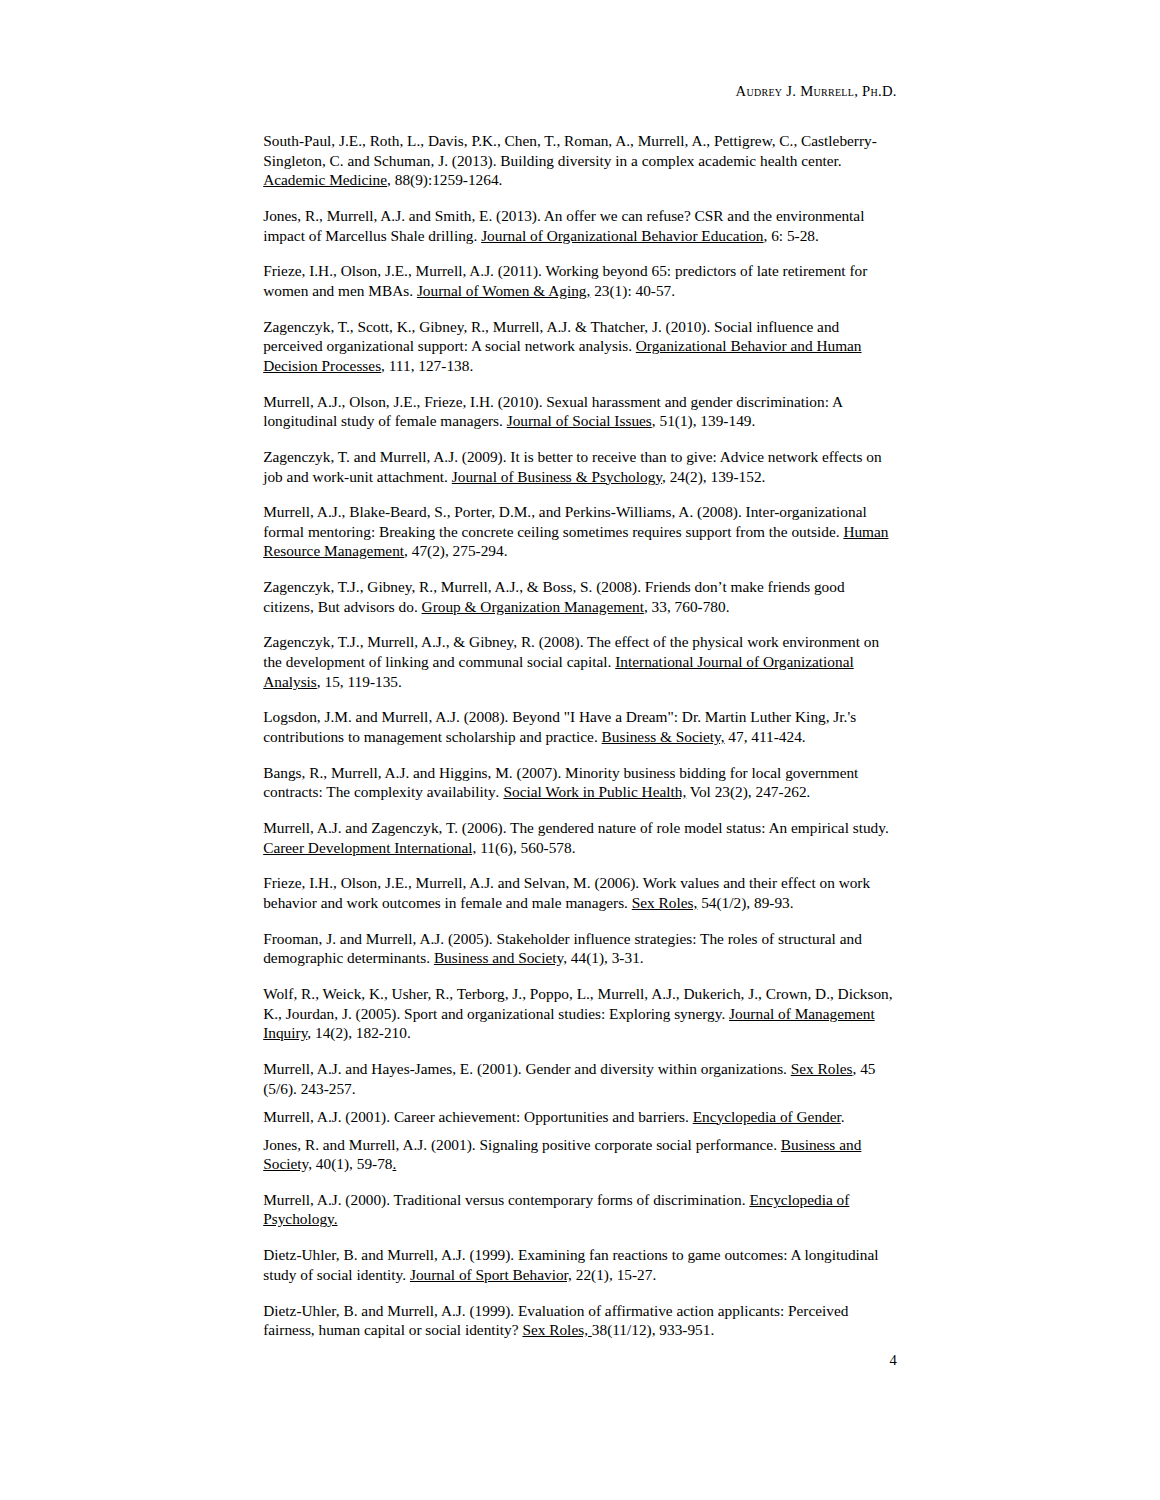Audrey J. Murrell, Ph.D.
South-Paul, J.E., Roth, L., Davis, P.K., Chen, T., Roman, A., Murrell, A., Pettigrew, C., Castleberry-Singleton, C. and Schuman, J. (2013). Building diversity in a complex academic health center. Academic Medicine, 88(9):1259-1264.
Jones, R., Murrell, A.J. and Smith, E. (2013). An offer we can refuse? CSR and the environmental impact of Marcellus Shale drilling. Journal of Organizational Behavior Education, 6: 5-28.
Frieze, I.H., Olson, J.E., Murrell, A.J. (2011). Working beyond 65: predictors of late retirement for women and men MBAs. Journal of Women & Aging, 23(1): 40-57.
Zagenczyk, T., Scott, K., Gibney, R., Murrell, A.J. & Thatcher, J. (2010). Social influence and perceived organizational support: A social network analysis. Organizational Behavior and Human Decision Processes, 111, 127-138.
Murrell, A.J., Olson, J.E., Frieze, I.H. (2010). Sexual harassment and gender discrimination: A longitudinal study of female managers. Journal of Social Issues, 51(1), 139-149.
Zagenczyk, T. and Murrell, A.J. (2009). It is better to receive than to give: Advice network effects on job and work-unit attachment. Journal of Business & Psychology, 24(2), 139-152.
Murrell, A.J., Blake-Beard, S., Porter, D.M., and Perkins-Williams, A. (2008). Inter-organizational formal mentoring: Breaking the concrete ceiling sometimes requires support from the outside. Human Resource Management, 47(2), 275-294.
Zagenczyk, T.J., Gibney, R., Murrell, A.J., & Boss, S. (2008). Friends don’t make friends good citizens, But advisors do. Group & Organization Management, 33, 760-780.
Zagenczyk, T.J., Murrell, A.J., & Gibney, R. (2008). The effect of the physical work environment on the development of linking and communal social capital. International Journal of Organizational Analysis, 15, 119-135.
Logsdon, J.M. and Murrell, A.J. (2008). Beyond "I Have a Dream": Dr. Martin Luther King, Jr.'s contributions to management scholarship and practice. Business & Society, 47, 411-424.
Bangs, R., Murrell, A.J. and Higgins, M. (2007). Minority business bidding for local government contracts: The complexity availability. Social Work in Public Health, Vol 23(2), 247-262.
Murrell, A.J. and Zagenczyk, T. (2006). The gendered nature of role model status: An empirical study. Career Development International, 11(6), 560-578.
Frieze, I.H., Olson, J.E., Murrell, A.J. and Selvan, M. (2006). Work values and their effect on work behavior and work outcomes in female and male managers. Sex Roles, 54(1/2), 89-93.
Frooman, J. and Murrell, A.J. (2005). Stakeholder influence strategies: The roles of structural and demographic determinants. Business and Society, 44(1), 3-31.
Wolf, R., Weick, K., Usher, R., Terborg, J., Poppo, L., Murrell, A.J., Dukerich, J., Crown, D., Dickson, K., Jourdan, J. (2005). Sport and organizational studies: Exploring synergy. Journal of Management Inquiry, 14(2), 182-210.
Murrell, A.J. and Hayes-James, E. (2001). Gender and diversity within organizations. Sex Roles, 45 (5/6). 243-257.
Murrell, A.J. (2001). Career achievement: Opportunities and barriers. Encyclopedia of Gender.
Jones, R. and Murrell, A.J. (2001). Signaling positive corporate social performance. Business and Society, 40(1), 59-78.
Murrell, A.J. (2000). Traditional versus contemporary forms of discrimination. Encyclopedia of Psychology.
Dietz-Uhler, B. and Murrell, A.J. (1999). Examining fan reactions to game outcomes: A longitudinal study of social identity. Journal of Sport Behavior, 22(1), 15-27.
Dietz-Uhler, B. and Murrell, A.J. (1999). Evaluation of affirmative action applicants: Perceived fairness, human capital or social identity? Sex Roles, 38(11/12), 933-951.
4